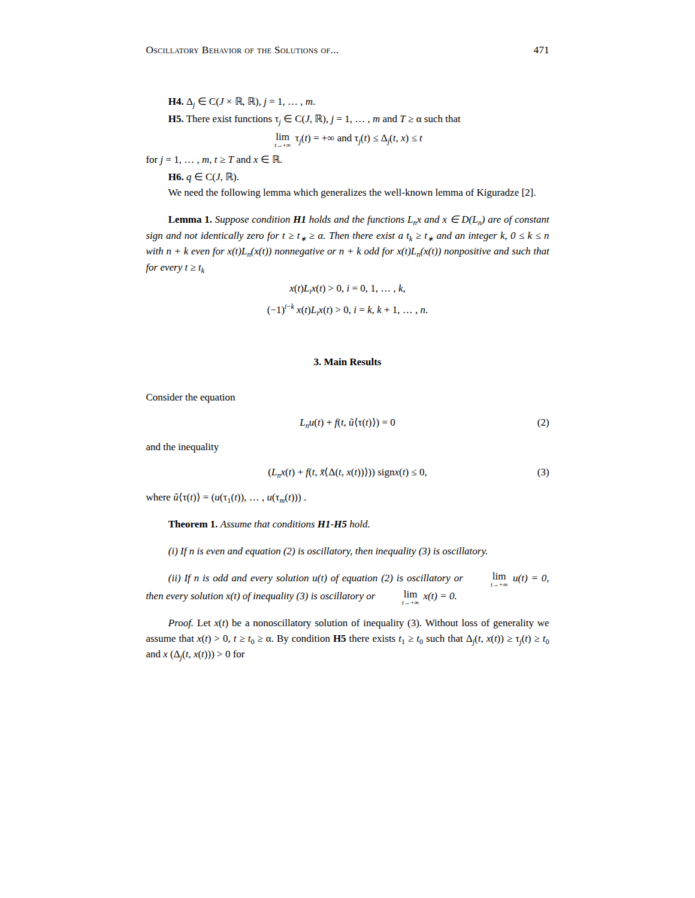Oscillatory Behavior of the Solutions of... 471
H4. Δj ∈ C(J × ℝ, ℝ), j = 1, … , m.
H5. There exist functions τj ∈ C(J, ℝ), j = 1, … , m and T ≥ α such that
lim t→+∞ τj(t) = +∞ and τj(t) ≤ Δj(t, x) ≤ t
for j = 1, … , m, t ≥ T and x ∈ ℝ.
H6. q ∈ C(J, ℝ).
We need the following lemma which generalizes the well-known lemma of Kiguradze [2].
Lemma 1. Suppose condition H1 holds and the functions Lnx and x ∈ D(Ln) are of constant sign and not identically zero for t ≥ t∗ ≥ α. Then there exist a tk ≥ t∗ and an integer k, 0 ≤ k ≤ n with n + k even for x(t)Ln(x(t)) nonnegative or n + k odd for x(t)Ln(x(t)) nonpositive and such that for every t ≥ tk
x(t)Lix(t) > 0, i = 0, 1, … , k,
(−1)i−k x(t)Lix(t) > 0, i = k, k + 1, … , n.
3. Main Results
Consider the equation
Lnu(t) + f(t, ũ⟨τ(t)⟩) = 0 (2)
and the inequality
(Lnx(t) + f(t, x̃⟨Δ(t, x(t))⟩)) sign x(t) ≤ 0, (3)
where ũ⟨τ(t)⟩ = (u(τ1(t)), … , u(τm(t))) .
Theorem 1. Assume that conditions H1-H5 hold.
(i) If n is even and equation (2) is oscillatory, then inequality (3) is oscillatory.
(ii) If n is odd and every solution u(t) of equation (2) is oscillatory or lim t→+∞ u(t) = 0, then every solution x(t) of inequality (3) is oscillatory or lim t→+∞ x(t) = 0.
Proof. Let x(t) be a nonoscillatory solution of inequality (3). Without loss of generality we assume that x(t) > 0, t ≥ t0 ≥ α. By condition H5 there exists t1 ≥ t0 such that Δj(t, x(t)) ≥ τj(t) ≥ t0 and x (Δj(t, x(t))) > 0 for